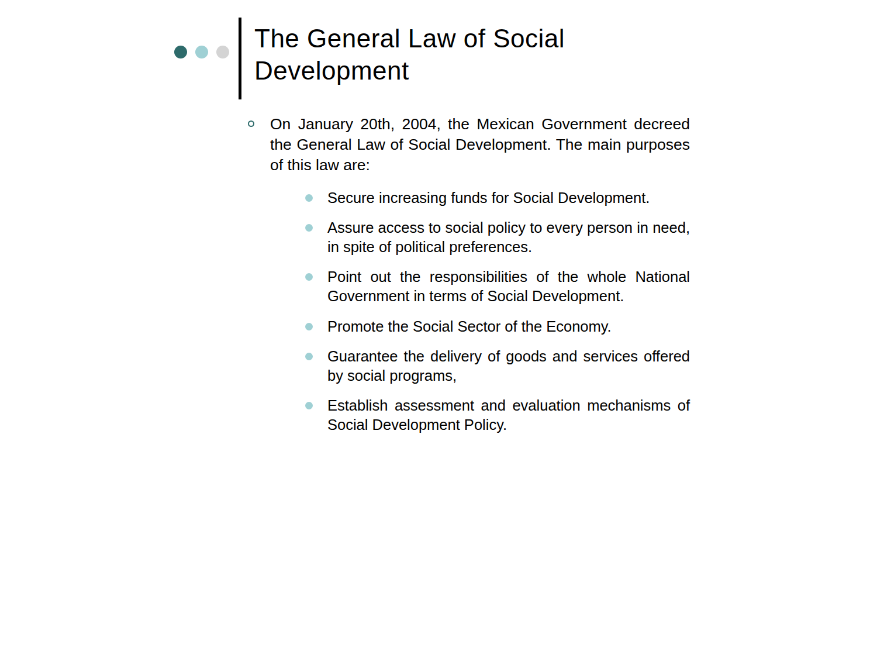The General Law of Social Development
On January 20th, 2004, the Mexican Government decreed the General Law of Social Development. The main purposes of this law are:
Secure increasing funds for Social Development.
Assure access to social policy to every person in need, in spite of political preferences.
Point out the responsibilities of the whole National Government in terms of Social Development.
Promote the Social Sector of the Economy.
Guarantee the delivery of goods and services offered by social programs,
Establish assessment and evaluation mechanisms of Social Development Policy.